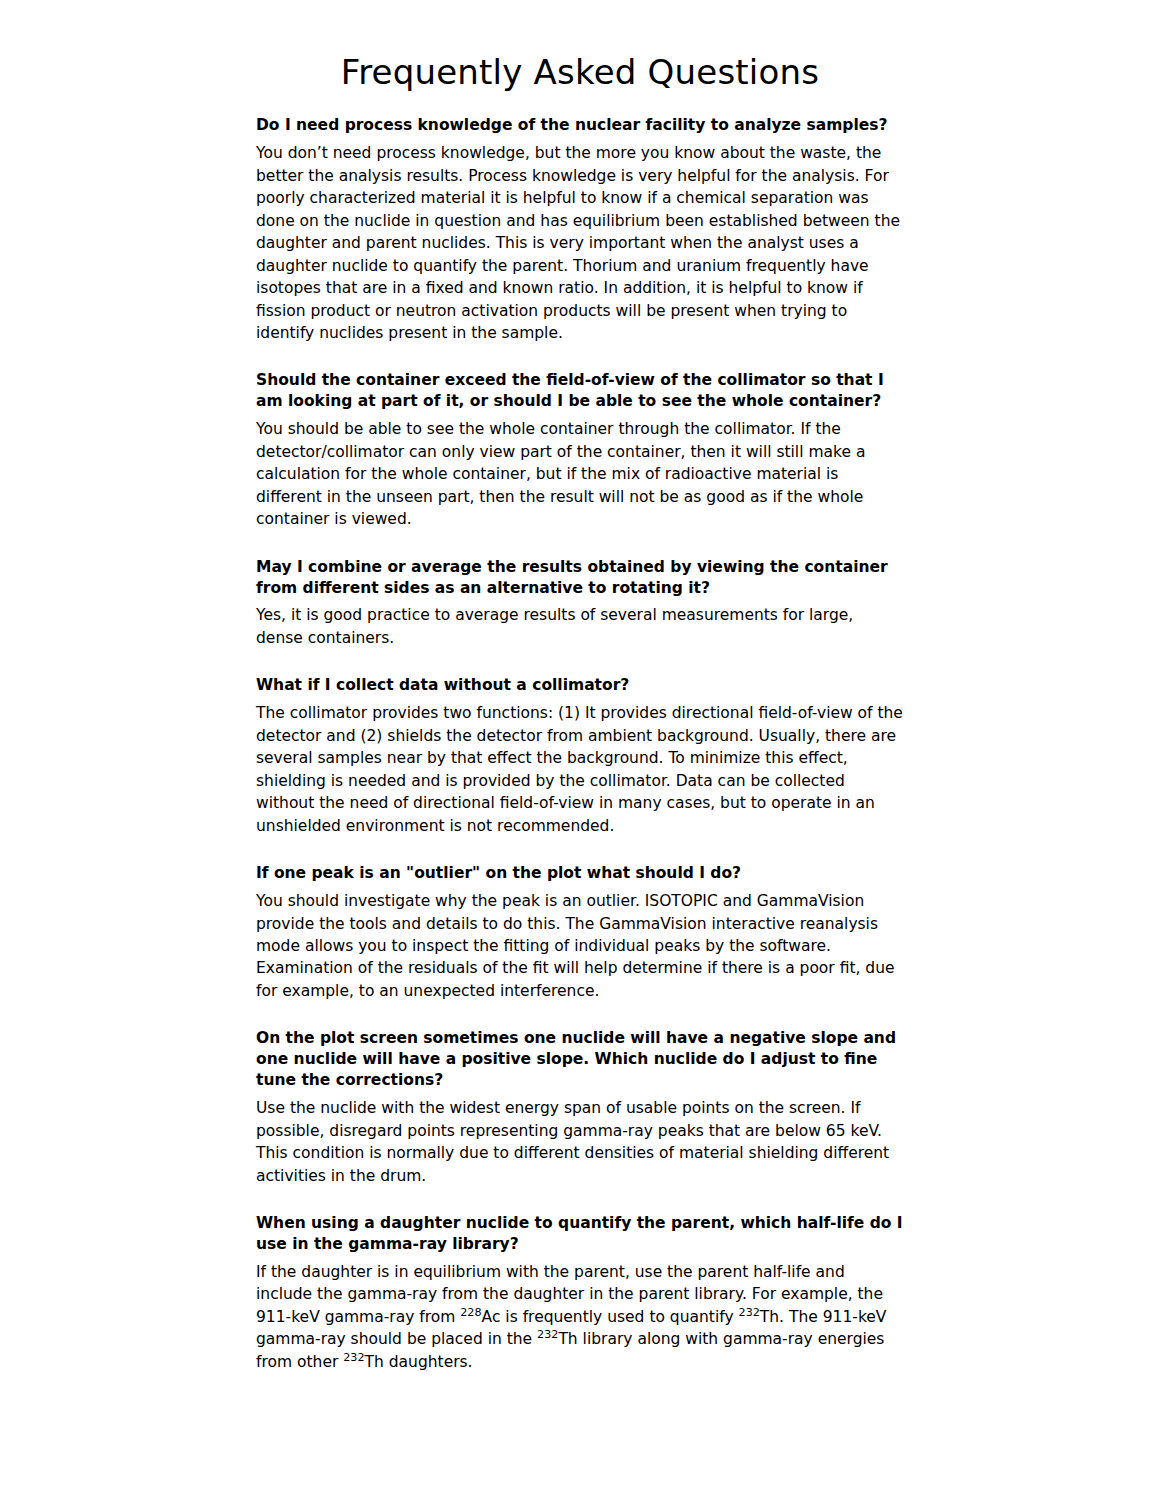Frequently Asked Questions
Do I need process knowledge of the nuclear facility to analyze samples?
You don’t need process knowledge, but the more you know about the waste, the better the analysis results. Process knowledge is very helpful for the analysis. For poorly characterized material it is helpful to know if a chemical separation was done on the nuclide in question and has equilibrium been established between the daughter and parent nuclides. This is very important when the analyst uses a daughter nuclide to quantify the parent. Thorium and uranium frequently have isotopes that are in a fixed and known ratio. In addition, it is helpful to know if fission product or neutron activation products will be present when trying to identify nuclides present in the sample.
Should the container exceed the field-of-view of the collimator so that I am looking at part of it, or should I be able to see the whole container?
You should be able to see the whole container through the collimator. If the detector/collimator can only view part of the container, then it will still make a calculation for the whole container, but if the mix of radioactive material is different in the unseen part, then the result will not be as good as if the whole container is viewed.
May I combine or average the results obtained by viewing the container from different sides as an alternative to rotating it?
Yes, it is good practice to average results of several measurements for large, dense containers.
What if I collect data without a collimator?
The collimator provides two functions: (1) It provides directional field-of-view of the detector and (2) shields the detector from ambient background. Usually, there are several samples near by that effect the background. To minimize this effect, shielding is needed and is provided by the collimator. Data can be collected without the need of directional field-of-view in many cases, but to operate in an unshielded environment is not recommended.
If one peak is an "outlier" on the plot what should I do?
You should investigate why the peak is an outlier. ISOTOPIC and GammaVision provide the tools and details to do this. The GammaVision interactive reanalysis mode allows you to inspect the fitting of individual peaks by the software. Examination of the residuals of the fit will help determine if there is a poor fit, due for example, to an unexpected interference.
On the plot screen sometimes one nuclide will have a negative slope and one nuclide will have a positive slope. Which nuclide do I adjust to fine tune the corrections?
Use the nuclide with the widest energy span of usable points on the screen. If possible, disregard points representing gamma-ray peaks that are below 65 keV. This condition is normally due to different densities of material shielding different activities in the drum.
When using a daughter nuclide to quantify the parent, which half-life do I use in the gamma-ray library?
If the daughter is in equilibrium with the parent, use the parent half-life and include the gamma-ray from the daughter in the parent library. For example, the 911-keV gamma-ray from 228Ac is frequently used to quantify 232Th. The 911-keV gamma-ray should be placed in the 232Th library along with gamma-ray energies from other 232Th daughters.